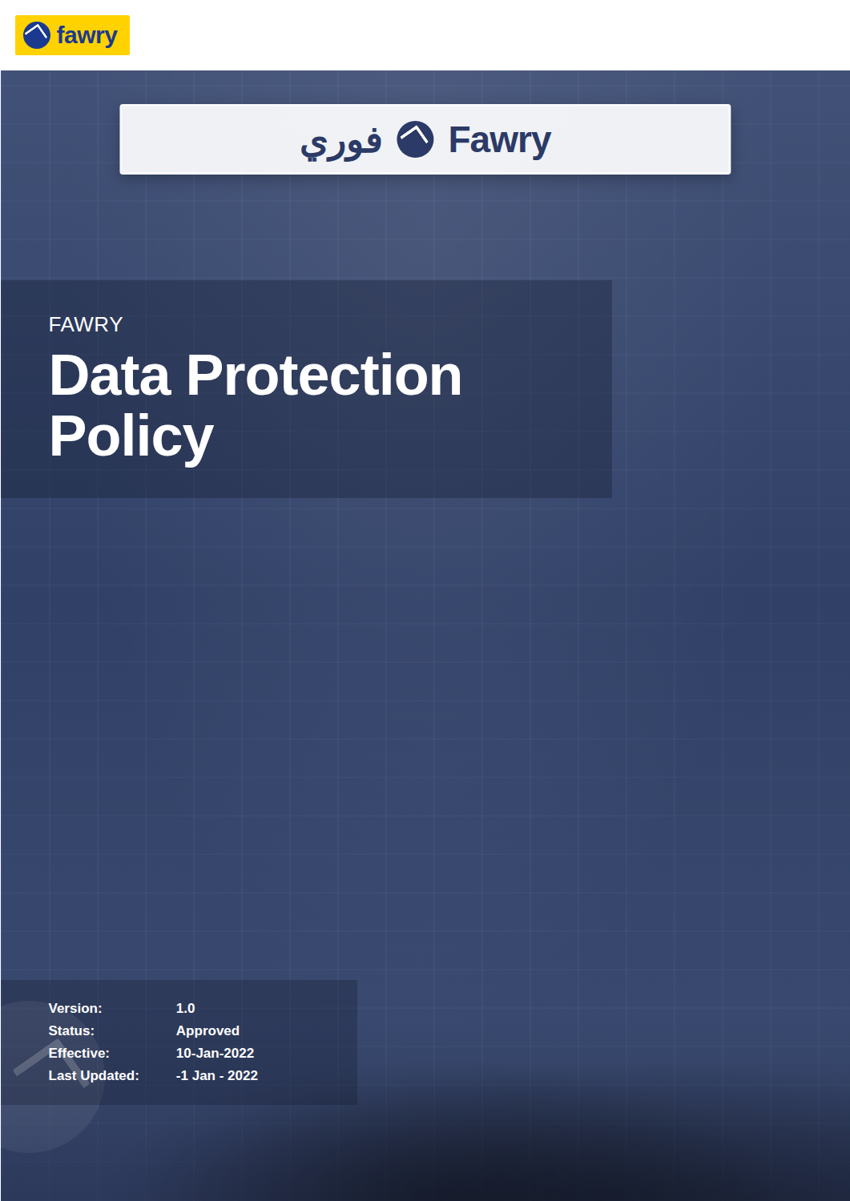fawry
فوري Fawry
FAWRY
Data Protection Policy
| Version: | 1.0 |
| Status: | Approved |
| Effective: | 10-Jan-2022 |
| Last Updated: | -1 Jan - 2022 |